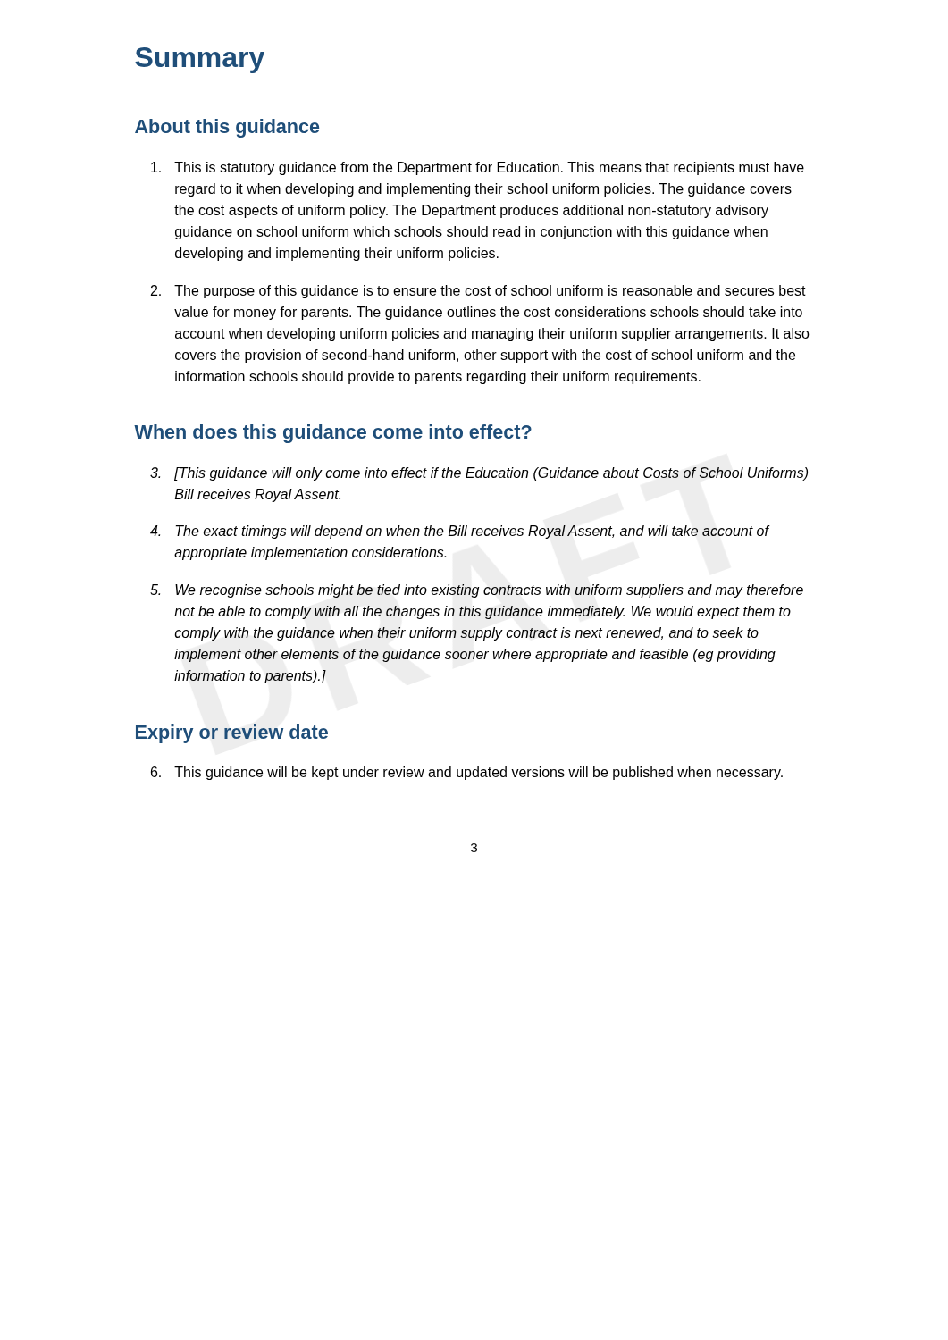DRAFT
Summary
About this guidance
This is statutory guidance from the Department for Education. This means that recipients must have regard to it when developing and implementing their school uniform policies. The guidance covers the cost aspects of uniform policy. The Department produces additional non-statutory advisory guidance on school uniform which schools should read in conjunction with this guidance when developing and implementing their uniform policies.
The purpose of this guidance is to ensure the cost of school uniform is reasonable and secures best value for money for parents. The guidance outlines the cost considerations schools should take into account when developing uniform policies and managing their uniform supplier arrangements. It also covers the provision of second-hand uniform, other support with the cost of school uniform and the information schools should provide to parents regarding their uniform requirements.
When does this guidance come into effect?
[This guidance will only come into effect if the Education (Guidance about Costs of School Uniforms) Bill receives Royal Assent.
The exact timings will depend on when the Bill receives Royal Assent, and will take account of appropriate implementation considerations.
We recognise schools might be tied into existing contracts with uniform suppliers and may therefore not be able to comply with all the changes in this guidance immediately. We would expect them to comply with the guidance when their uniform supply contract is next renewed, and to seek to implement other elements of the guidance sooner where appropriate and feasible (eg providing information to parents).]
Expiry or review date
This guidance will be kept under review and updated versions will be published when necessary.
3